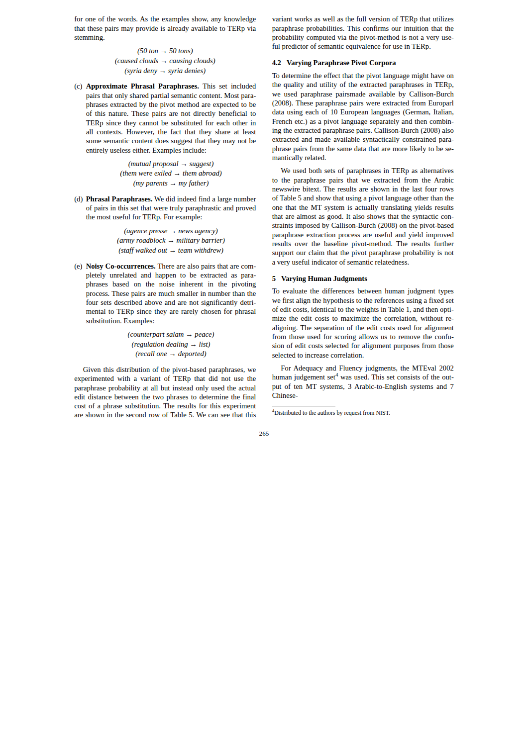for one of the words. As the examples show, any knowledge that these pairs may provide is already available to TERp via stemming.
(50 ton → 50 tons)
(caused clouds → causing clouds)
(syria deny → syria denies)
(c) Approximate Phrasal Paraphrases. This set included pairs that only shared partial semantic content. Most paraphrases extracted by the pivot method are expected to be of this nature. These pairs are not directly beneficial to TERp since they cannot be substituted for each other in all contexts. However, the fact that they share at least some semantic content does suggest that they may not be entirely useless either. Examples include:
(mutual proposal → suggest)
(them were exiled → them abroad)
(my parents → my father)
(d) Phrasal Paraphrases. We did indeed find a large number of pairs in this set that were truly paraphrastic and proved the most useful for TERp. For example:
(agence presse → news agency)
(army roadblock → military barrier)
(staff walked out → team withdrew)
(e) Noisy Co-occurrences. There are also pairs that are completely unrelated and happen to be extracted as paraphrases based on the noise inherent in the pivoting process. These pairs are much smaller in number than the four sets described above and are not significantly detrimental to TERp since they are rarely chosen for phrasal substitution. Examples:
(counterpart salam → peace)
(regulation dealing → list)
(recall one → deported)
Given this distribution of the pivot-based paraphrases, we experimented with a variant of TERp that did not use the paraphrase probability at all but instead only used the actual edit distance between the two phrases to determine the final cost of a phrase substitution. The results for this experiment are shown in the second row of Table 5. We can see that this variant works as well as the full version of TERp that utilizes paraphrase probabilities. This confirms our intuition that the probability computed via the pivot-method is not a very useful predictor of semantic equivalence for use in TERp.
4.2 Varying Paraphrase Pivot Corpora
To determine the effect that the pivot language might have on the quality and utility of the extracted paraphrases in TERp, we used paraphrase pairsmade available by Callison-Burch (2008). These paraphrase pairs were extracted from Europarl data using each of 10 European languages (German, Italian, French etc.) as a pivot language separately and then combining the extracted paraphrase pairs. Callison-Burch (2008) also extracted and made available syntactically constrained paraphrase pairs from the same data that are more likely to be semantically related.
We used both sets of paraphrases in TERp as alternatives to the paraphrase pairs that we extracted from the Arabic newswire bitext. The results are shown in the last four rows of Table 5 and show that using a pivot language other than the one that the MT system is actually translating yields results that are almost as good. It also shows that the syntactic constraints imposed by Callison-Burch (2008) on the pivot-based paraphrase extraction process are useful and yield improved results over the baseline pivot-method. The results further support our claim that the pivot paraphrase probability is not a very useful indicator of semantic relatedness.
5 Varying Human Judgments
To evaluate the differences between human judgment types we first align the hypothesis to the references using a fixed set of edit costs, identical to the weights in Table 1, and then optimize the edit costs to maximize the correlation, without realigning. The separation of the edit costs used for alignment from those used for scoring allows us to remove the confusion of edit costs selected for alignment purposes from those selected to increase correlation.
For Adequacy and Fluency judgments, the MTEval 2002 human judgement set4 was used. This set consists of the output of ten MT systems, 3 Arabic-to-English systems and 7 Chinese-
4Distributed to the authors by request from NIST.
265